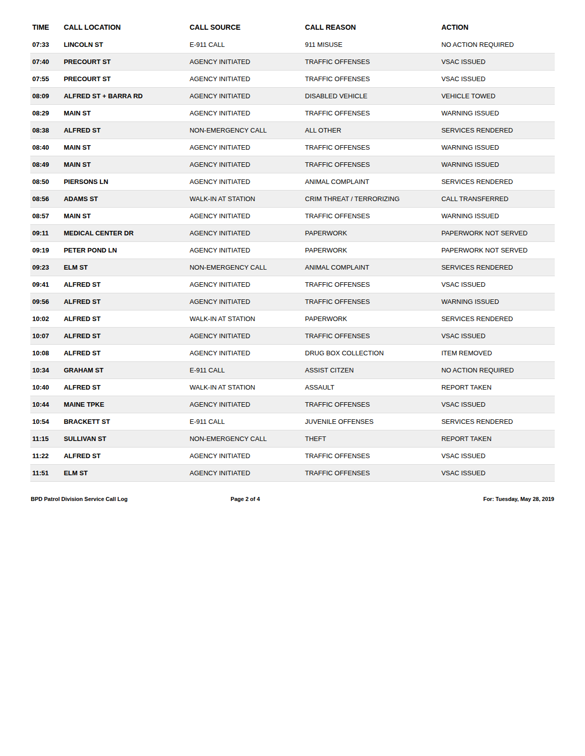| TIME | CALL LOCATION | CALL SOURCE | CALL REASON | ACTION |
| --- | --- | --- | --- | --- |
| 07:33 | LINCOLN ST | E-911 CALL | 911 MISUSE | NO ACTION REQUIRED |
| 07:40 | PRECOURT ST | AGENCY INITIATED | TRAFFIC OFFENSES | VSAC ISSUED |
| 07:55 | PRECOURT ST | AGENCY INITIATED | TRAFFIC OFFENSES | VSAC ISSUED |
| 08:09 | ALFRED ST + BARRA RD | AGENCY INITIATED | DISABLED VEHICLE | VEHICLE TOWED |
| 08:29 | MAIN ST | AGENCY INITIATED | TRAFFIC OFFENSES | WARNING ISSUED |
| 08:38 | ALFRED ST | NON-EMERGENCY CALL | ALL OTHER | SERVICES RENDERED |
| 08:40 | MAIN ST | AGENCY INITIATED | TRAFFIC OFFENSES | WARNING ISSUED |
| 08:49 | MAIN ST | AGENCY INITIATED | TRAFFIC OFFENSES | WARNING ISSUED |
| 08:50 | PIERSONS LN | AGENCY INITIATED | ANIMAL COMPLAINT | SERVICES RENDERED |
| 08:56 | ADAMS ST | WALK-IN AT STATION | CRIM THREAT / TERRORIZING | CALL TRANSFERRED |
| 08:57 | MAIN ST | AGENCY INITIATED | TRAFFIC OFFENSES | WARNING ISSUED |
| 09:11 | MEDICAL CENTER DR | AGENCY INITIATED | PAPERWORK | PAPERWORK NOT SERVED |
| 09:19 | PETER POND LN | AGENCY INITIATED | PAPERWORK | PAPERWORK NOT SERVED |
| 09:23 | ELM ST | NON-EMERGENCY CALL | ANIMAL COMPLAINT | SERVICES RENDERED |
| 09:41 | ALFRED ST | AGENCY INITIATED | TRAFFIC OFFENSES | VSAC ISSUED |
| 09:56 | ALFRED ST | AGENCY INITIATED | TRAFFIC OFFENSES | WARNING ISSUED |
| 10:02 | ALFRED ST | WALK-IN AT STATION | PAPERWORK | SERVICES RENDERED |
| 10:07 | ALFRED ST | AGENCY INITIATED | TRAFFIC OFFENSES | VSAC ISSUED |
| 10:08 | ALFRED ST | AGENCY INITIATED | DRUG BOX COLLECTION | ITEM REMOVED |
| 10:34 | GRAHAM ST | E-911 CALL | ASSIST CITZEN | NO ACTION REQUIRED |
| 10:40 | ALFRED ST | WALK-IN AT STATION | ASSAULT | REPORT TAKEN |
| 10:44 | MAINE TPKE | AGENCY INITIATED | TRAFFIC OFFENSES | VSAC ISSUED |
| 10:54 | BRACKETT ST | E-911 CALL | JUVENILE OFFENSES | SERVICES RENDERED |
| 11:15 | SULLIVAN ST | NON-EMERGENCY CALL | THEFT | REPORT TAKEN |
| 11:22 | ALFRED ST | AGENCY INITIATED | TRAFFIC OFFENSES | VSAC ISSUED |
| 11:51 | ELM ST | AGENCY INITIATED | TRAFFIC OFFENSES | VSAC ISSUED |
| BPD Patrol Division Service Call Log | Page 2 of 4 | For: Tuesday, May 28, 2019 |